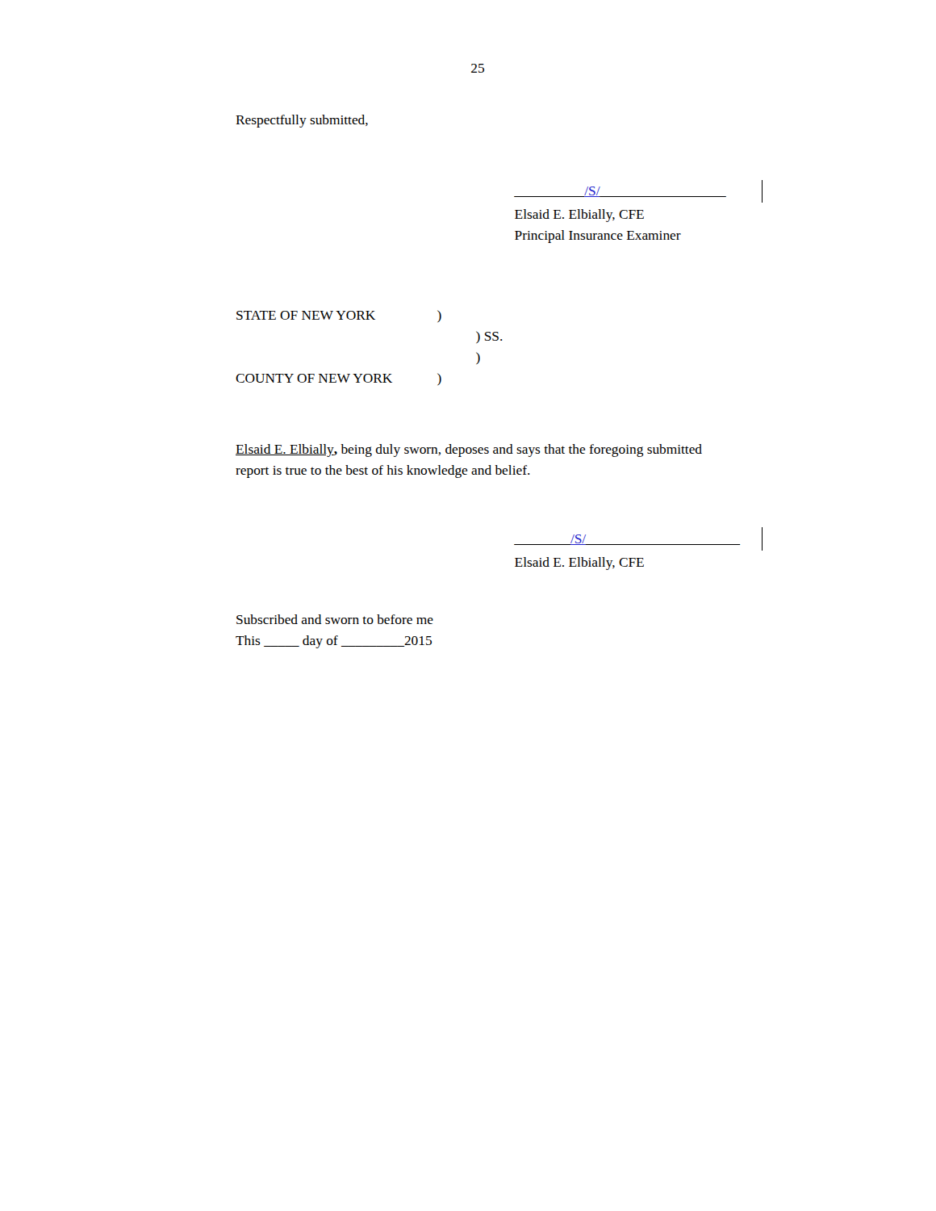25
Respectfully submitted,
__________/S/__________________
Elsaid E. Elbially, CFE
Principal Insurance Examiner
| STATE OF NEW YORK | ) | |
| | | ) SS. |
| | | ) |
| COUNTY OF NEW YORK | ) | |
Elsaid E. Elbially, being duly sworn, deposes and says that the foregoing submitted report is true to the best of his knowledge and belief.
________/S/______________________
Elsaid E. Elbially, CFE
Subscribed and sworn to before me
This _____ day of _________2015